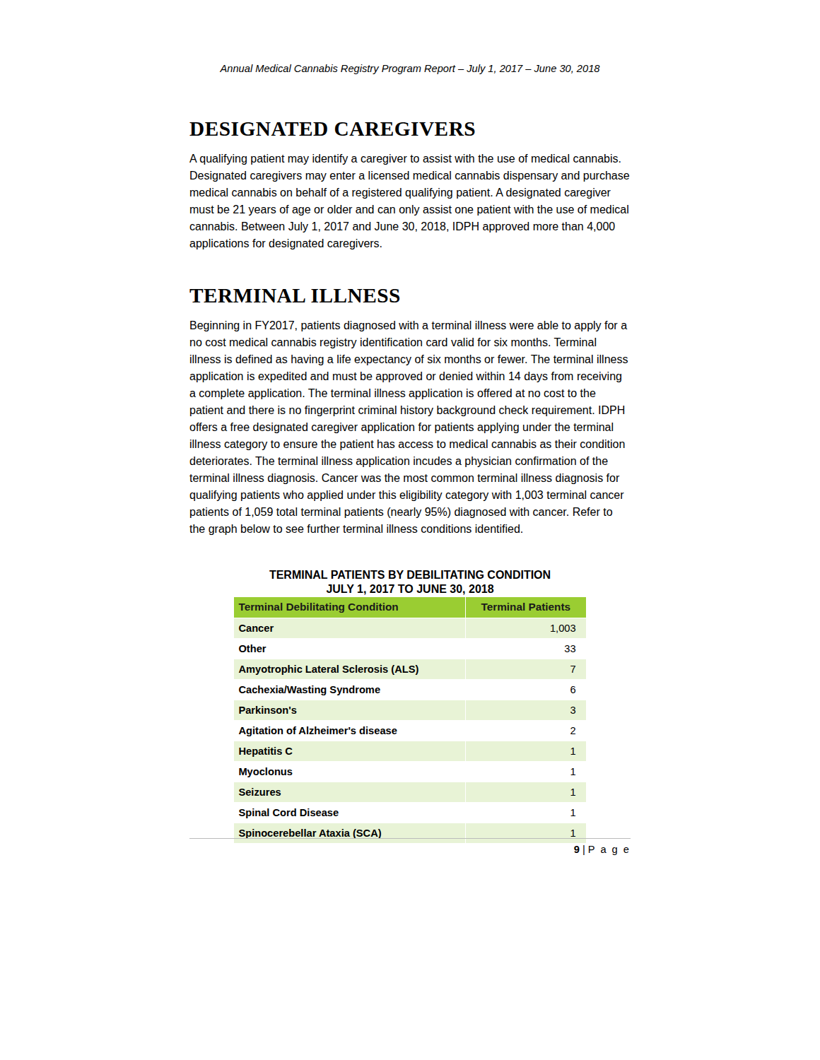Annual Medical Cannabis Registry Program Report – July 1, 2017 – June 30, 2018
DESIGNATED CAREGIVERS
A qualifying patient may identify a caregiver to assist with the use of medical cannabis. Designated caregivers may enter a licensed medical cannabis dispensary and purchase medical cannabis on behalf of a registered qualifying patient. A designated caregiver must be 21 years of age or older and can only assist one patient with the use of medical cannabis. Between July 1, 2017 and June 30, 2018, IDPH approved more than 4,000 applications for designated caregivers.
TERMINAL ILLNESS
Beginning in FY2017, patients diagnosed with a terminal illness were able to apply for a no cost medical cannabis registry identification card valid for six months. Terminal illness is defined as having a life expectancy of six months or fewer. The terminal illness application is expedited and must be approved or denied within 14 days from receiving a complete application. The terminal illness application is offered at no cost to the patient and there is no fingerprint criminal history background check requirement. IDPH offers a free designated caregiver application for patients applying under the terminal illness category to ensure the patient has access to medical cannabis as their condition deteriorates. The terminal illness application incudes a physician confirmation of the terminal illness diagnosis. Cancer was the most common terminal illness diagnosis for qualifying patients who applied under this eligibility category with 1,003 terminal cancer patients of 1,059 total terminal patients (nearly 95%) diagnosed with cancer. Refer to the graph below to see further terminal illness conditions identified.
TERMINAL PATIENTS BY DEBILITATING CONDITION
JULY 1, 2017 TO JUNE 30, 2018
| Terminal Debilitating Condition | Terminal Patients |
| --- | --- |
| Cancer | 1,003 |
| Other | 33 |
| Amyotrophic Lateral Sclerosis (ALS) | 7 |
| Cachexia/Wasting Syndrome | 6 |
| Parkinson's | 3 |
| Agitation of Alzheimer's disease | 2 |
| Hepatitis C | 1 |
| Myoclonus | 1 |
| Seizures | 1 |
| Spinal Cord Disease | 1 |
| Spinocerebellar Ataxia (SCA) | 1 |
9 | P a g e